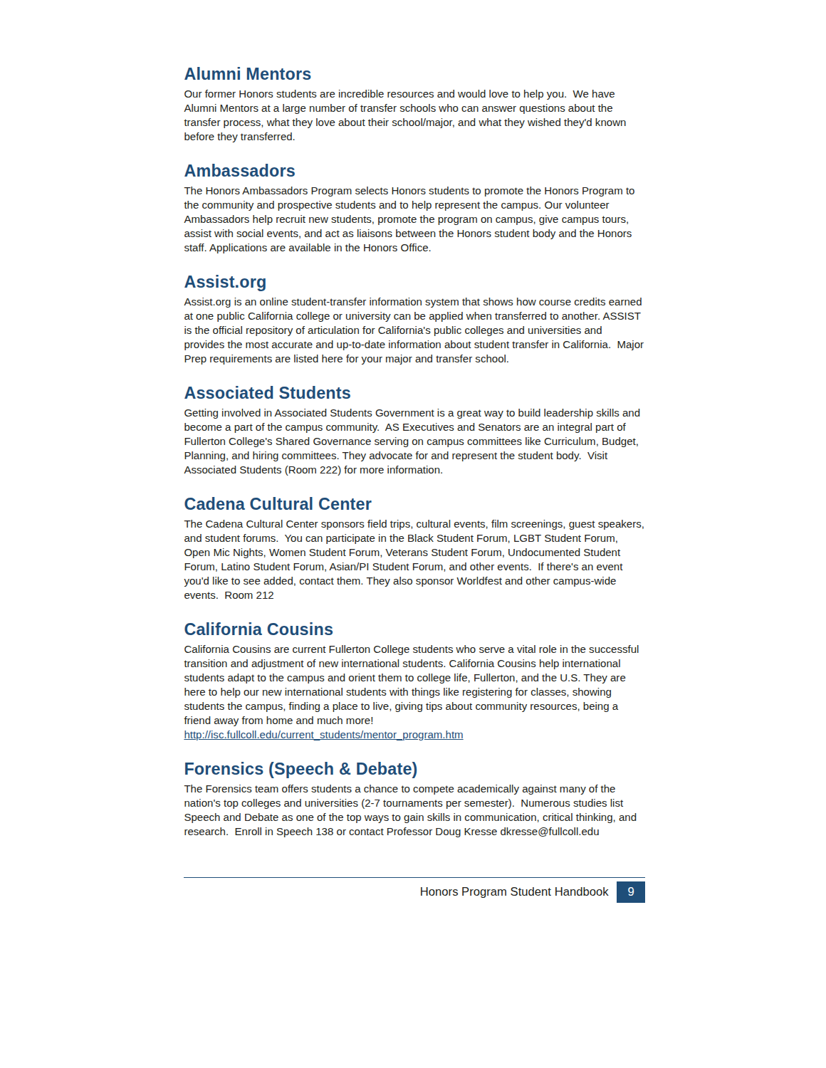Alumni Mentors
Our former Honors students are incredible resources and would love to help you. We have Alumni Mentors at a large number of transfer schools who can answer questions about the transfer process, what they love about their school/major, and what they wished they'd known before they transferred.
Ambassadors
The Honors Ambassadors Program selects Honors students to promote the Honors Program to the community and prospective students and to help represent the campus. Our volunteer Ambassadors help recruit new students, promote the program on campus, give campus tours, assist with social events, and act as liaisons between the Honors student body and the Honors staff. Applications are available in the Honors Office.
Assist.org
Assist.org is an online student-transfer information system that shows how course credits earned at one public California college or university can be applied when transferred to another. ASSIST is the official repository of articulation for California's public colleges and universities and provides the most accurate and up-to-date information about student transfer in California. Major Prep requirements are listed here for your major and transfer school.
Associated Students
Getting involved in Associated Students Government is a great way to build leadership skills and become a part of the campus community. AS Executives and Senators are an integral part of Fullerton College's Shared Governance serving on campus committees like Curriculum, Budget, Planning, and hiring committees. They advocate for and represent the student body. Visit Associated Students (Room 222) for more information.
Cadena Cultural Center
The Cadena Cultural Center sponsors field trips, cultural events, film screenings, guest speakers, and student forums. You can participate in the Black Student Forum, LGBT Student Forum, Open Mic Nights, Women Student Forum, Veterans Student Forum, Undocumented Student Forum, Latino Student Forum, Asian/PI Student Forum, and other events. If there's an event you'd like to see added, contact them. They also sponsor Worldfest and other campus-wide events. Room 212
California Cousins
California Cousins are current Fullerton College students who serve a vital role in the successful transition and adjustment of new international students. California Cousins help international students adapt to the campus and orient them to college life, Fullerton, and the U.S. They are here to help our new international students with things like registering for classes, showing students the campus, finding a place to live, giving tips about community resources, being a friend away from home and much more! http://isc.fullcoll.edu/current_students/mentor_program.htm
Forensics (Speech & Debate)
The Forensics team offers students a chance to compete academically against many of the nation's top colleges and universities (2-7 tournaments per semester). Numerous studies list Speech and Debate as one of the top ways to gain skills in communication, critical thinking, and research. Enroll in Speech 138 or contact Professor Doug Kresse dkresse@fullcoll.edu
Honors Program Student Handbook
9